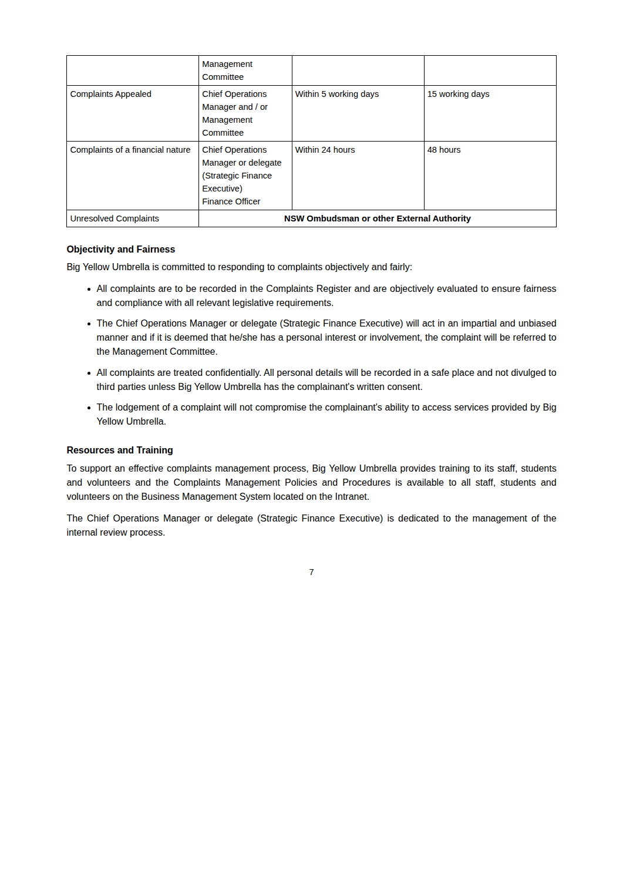| | Management Committee | | |
| Complaints Appealed | Chief Operations Manager and / or Management Committee | Within 5 working days | 15 working days |
| Complaints of a financial nature | Chief Operations Manager or delegate (Strategic Finance Executive) Finance Officer | Within 24 hours | 48 hours |
| Unresolved Complaints | NSW Ombudsman or other External Authority |
Objectivity and Fairness
Big Yellow Umbrella is committed to responding to complaints objectively and fairly:
All complaints are to be recorded in the Complaints Register and are objectively evaluated to ensure fairness and compliance with all relevant legislative requirements.
The Chief Operations Manager or delegate (Strategic Finance Executive) will act in an impartial and unbiased manner and if it is deemed that he/she has a personal interest or involvement, the complaint will be referred to the Management Committee.
All complaints are treated confidentially. All personal details will be recorded in a safe place and not divulged to third parties unless Big Yellow Umbrella has the complainant's written consent.
The lodgement of a complaint will not compromise the complainant's ability to access services provided by Big Yellow Umbrella.
Resources and Training
To support an effective complaints management process, Big Yellow Umbrella provides training to its staff, students and volunteers and the Complaints Management Policies and Procedures is available to all staff, students and volunteers on the Business Management System located on the Intranet.
The Chief Operations Manager or delegate (Strategic Finance Executive) is dedicated to the management of the internal review process.
7